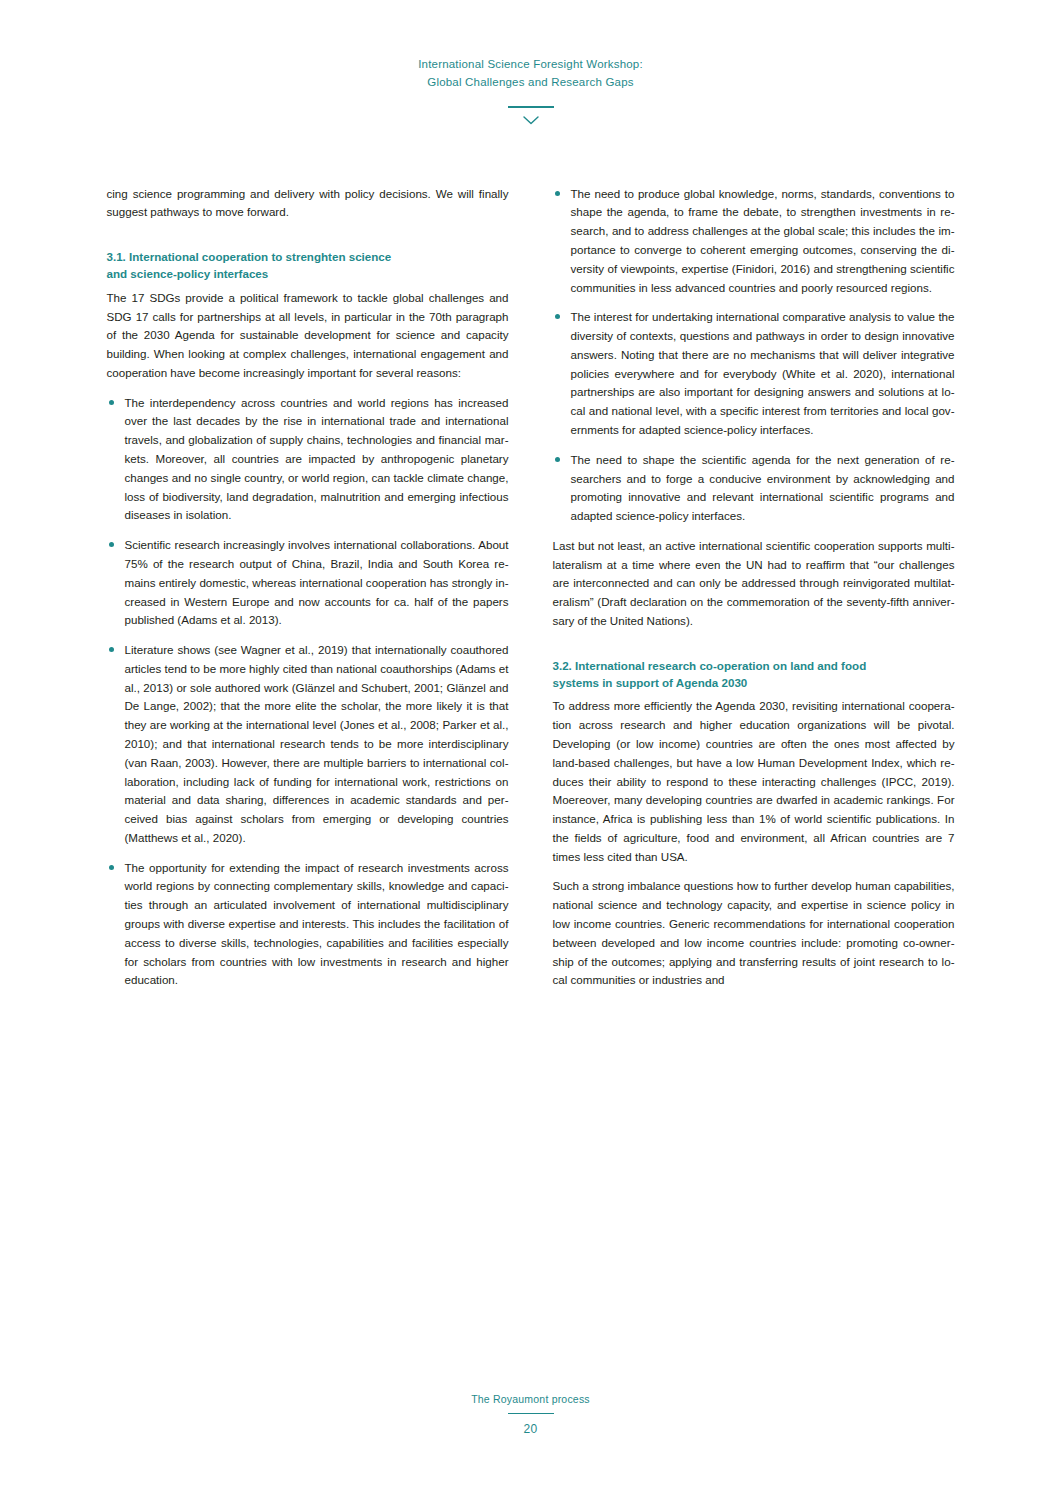International Science Foresight Workshop: Global Challenges and Research Gaps
cing science programming and delivery with policy decisions. We will finally suggest pathways to move forward.
3.1. International cooperation to strenghten science
and science-policy interfaces
The 17 SDGs provide a political framework to tackle global challenges and SDG 17 calls for partnerships at all levels, in particular in the 70th paragraph of the 2030 Agenda for sustainable development for science and capacity building. When looking at complex challenges, international engagement and cooperation have become increasingly important for several reasons:
The interdependency across countries and world regions has increased over the last decades by the rise in international trade and international travels, and globalization of supply chains, technologies and financial markets. Moreover, all countries are impacted by anthropogenic planetary changes and no single country, or world region, can tackle climate change, loss of biodiversity, land degradation, malnutrition and emerging infectious diseases in isolation.
Scientific research increasingly involves international collaborations. About 75% of the research output of China, Brazil, India and South Korea remains entirely domestic, whereas international cooperation has strongly increased in Western Europe and now accounts for ca. half of the papers published (Adams et al. 2013).
Literature shows (see Wagner et al., 2019) that internationally coauthored articles tend to be more highly cited than national coauthorships (Adams et al., 2013) or sole authored work (Glänzel and Schubert, 2001; Glänzel and De Lange, 2002); that the more elite the scholar, the more likely it is that they are working at the international level (Jones et al., 2008; Parker et al., 2010); and that international research tends to be more interdisciplinary (van Raan, 2003). However, there are multiple barriers to international collaboration, including lack of funding for international work, restrictions on material and data sharing, differences in academic standards and perceived bias against scholars from emerging or developing countries (Matthews et al., 2020).
The opportunity for extending the impact of research investments across world regions by connecting complementary skills, knowledge and capacities through an articulated involvement of international multidisciplinary groups with diverse expertise and interests. This includes the facilitation of access to diverse skills, technologies, capabilities and facilities especially for scholars from countries with low investments in research and higher education.
The need to produce global knowledge, norms, standards, conventions to shape the agenda, to frame the debate, to strengthen investments in research, and to address challenges at the global scale; this includes the importance to converge to coherent emerging outcomes, conserving the diversity of viewpoints, expertise (Finidori, 2016) and strengthening scientific communities in less advanced countries and poorly resourced regions.
The interest for undertaking international comparative analysis to value the diversity of contexts, questions and pathways in order to design innovative answers. Noting that there are no mechanisms that will deliver integrative policies everywhere and for everybody (White et al. 2020), international partnerships are also important for designing answers and solutions at local and national level, with a specific interest from territories and local governments for adapted science-policy interfaces.
The need to shape the scientific agenda for the next generation of researchers and to forge a conducive environment by acknowledging and promoting innovative and relevant international scientific programs and adapted science-policy interfaces.
Last but not least, an active international scientific cooperation supports multilateralism at a time where even the UN had to reaffirm that “our challenges are interconnected and can only be addressed through reinvigorated multilateralism” (Draft declaration on the commemoration of the seventy-fifth anniversary of the United Nations).
3.2. International research co-operation on land and food
systems in support of Agenda 2030
To address more efficiently the Agenda 2030, revisiting international cooperation across research and higher education organizations will be pivotal. Developing (or low income) countries are often the ones most affected by land-based challenges, but have a low Human Development Index, which reduces their ability to respond to these interacting challenges (IPCC, 2019). Moereover, many developing countries are dwarfed in academic rankings. For instance, Africa is publishing less than 1% of world scientific publications. In the fields of agriculture, food and environment, all African countries are 7 times less cited than USA.
Such a strong imbalance questions how to further develop human capabilities, national science and technology capacity, and expertise in science policy in low income countries. Generic recommendations for international cooperation between developed and low income countries include: promoting co-ownership of the outcomes; applying and transferring results of joint research to local communities or industries and
The Royaumont process
20